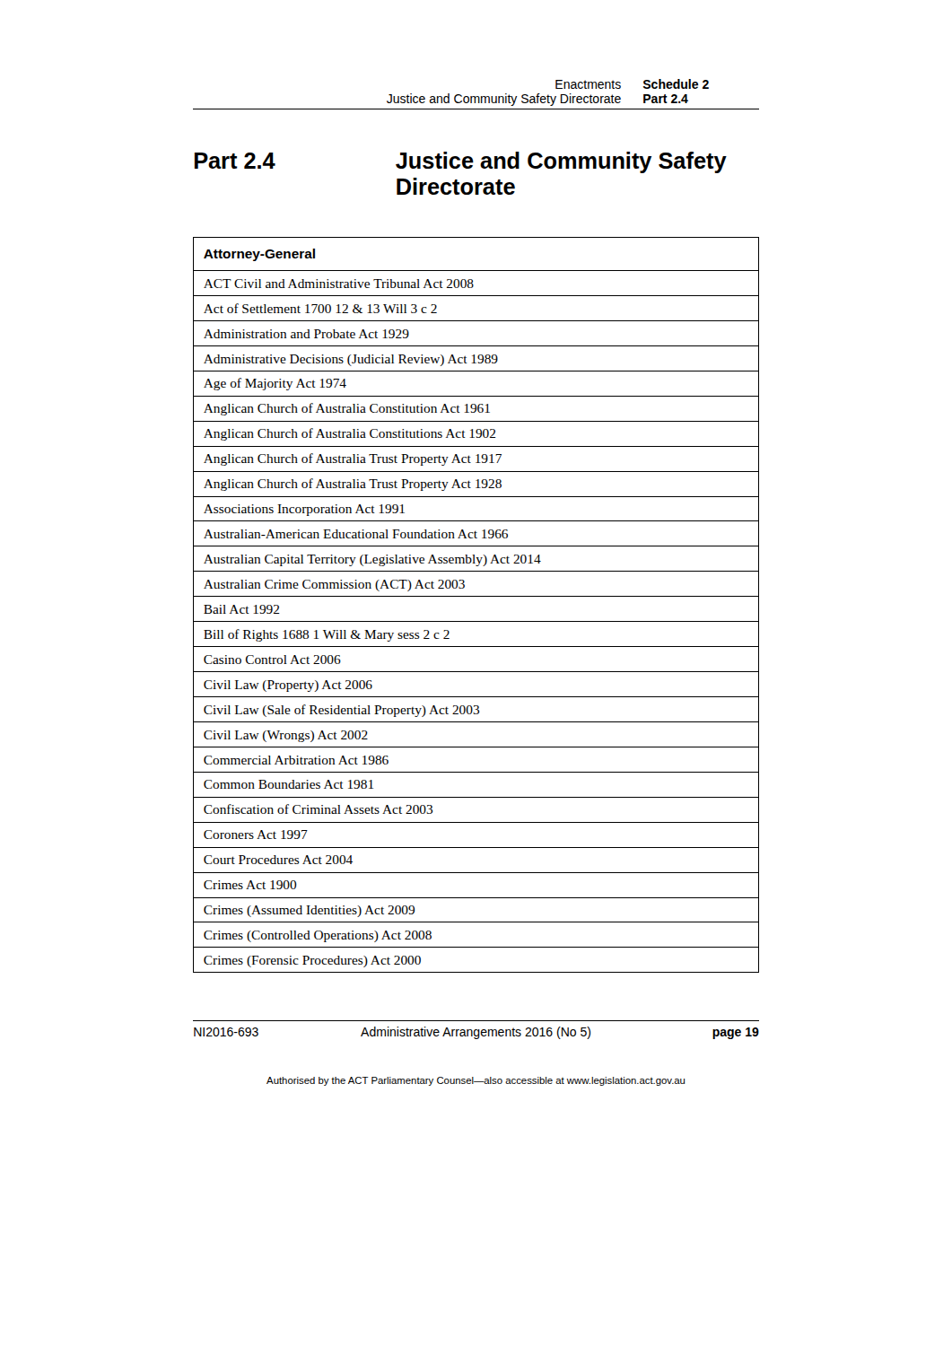| Enactments Justice and Community Safety Directorate | Schedule 2 Part 2.4 |
Part 2.4
Justice and Community Safety Directorate
| Attorney-General |
| --- |
| ACT Civil and Administrative Tribunal Act 2008 |
| Act of Settlement 1700 12 & 13 Will 3 c 2 |
| Administration and Probate Act 1929 |
| Administrative Decisions (Judicial Review) Act 1989 |
| Age of Majority Act 1974 |
| Anglican Church of Australia Constitution Act 1961 |
| Anglican Church of Australia Constitutions Act 1902 |
| Anglican Church of Australia Trust Property Act 1917 |
| Anglican Church of Australia Trust Property Act 1928 |
| Associations Incorporation Act 1991 |
| Australian-American Educational Foundation Act 1966 |
| Australian Capital Territory (Legislative Assembly) Act 2014 |
| Australian Crime Commission (ACT) Act 2003 |
| Bail Act 1992 |
| Bill of Rights 1688 1 Will & Mary sess 2 c 2 |
| Casino Control Act 2006 |
| Civil Law (Property) Act 2006 |
| Civil Law (Sale of Residential Property) Act 2003 |
| Civil Law (Wrongs) Act 2002 |
| Commercial Arbitration Act 1986 |
| Common Boundaries Act 1981 |
| Confiscation of Criminal Assets Act 2003 |
| Coroners Act 1997 |
| Court Procedures Act 2004 |
| Crimes Act 1900 |
| Crimes (Assumed Identities) Act 2009 |
| Crimes (Controlled Operations) Act 2008 |
| Crimes (Forensic Procedures) Act 2000 |
| NI2016-693 | Administrative Arrangements 2016 (No 5) | page 19 |
Authorised by the ACT Parliamentary Counsel—also accessible at www.legislation.act.gov.au